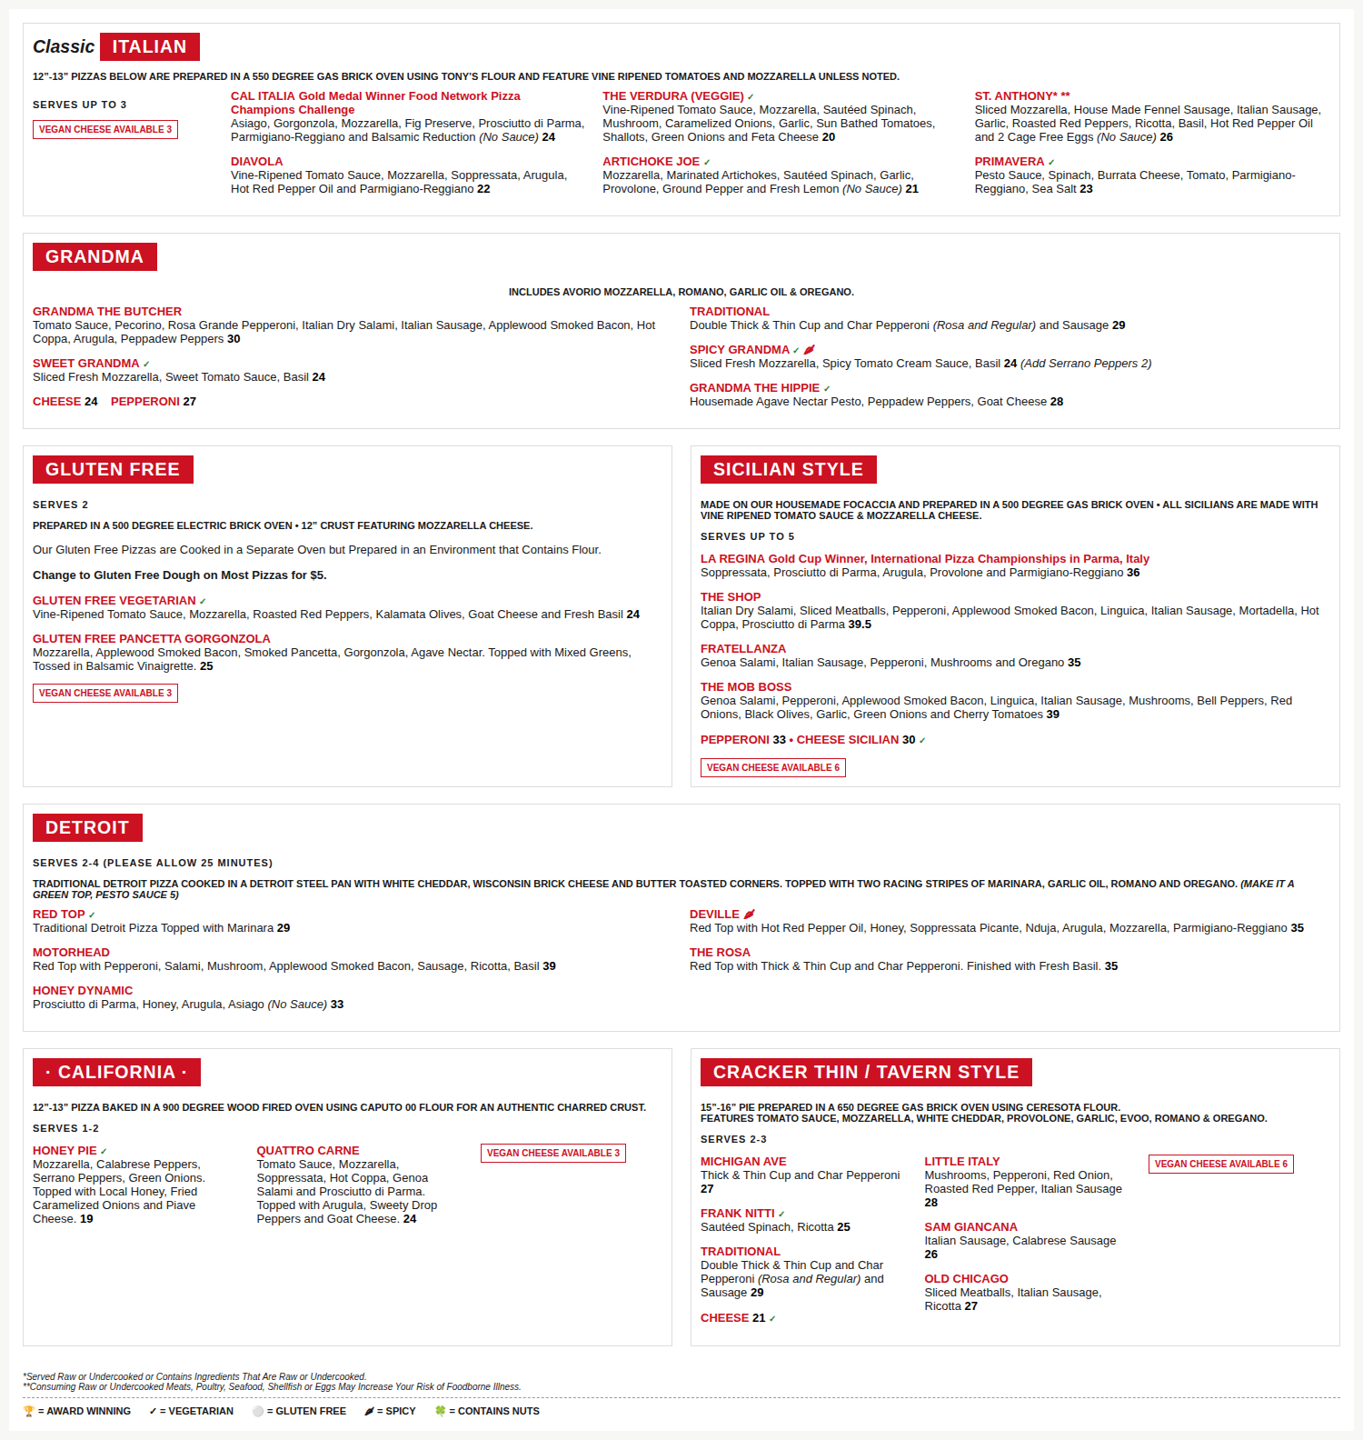Classic Italian
12”-13” Pizzas below are prepared in a 550 degree gas brick oven using Tony’s flour and feature vine ripened tomatoes and mozzarella unless noted.
Serves up to 3
Vegan Cheese Available 3
Cal Italia Gold Medal Winner Food Network Pizza Champions Challenge Asiago, Gorgonzola, Mozzarella, Fig Preserve, Prosciutto di Parma, Parmigiano-Reggiano and Balsamic Reduction (No Sauce) 24
Diavola Vine-Ripened Tomato Sauce, Mozzarella, Soppressata, Arugula, Hot Red Pepper Oil and Parmigiano-Reggiano 22
The Verdura (Veggie) ✓ Vine-Ripened Tomato Sauce, Mozzarella, Sautéed Spinach, Mushroom, Caramelized Onions, Garlic, Sun Bathed Tomatoes, Shallots, Green Onions and Feta Cheese 20
Artichoke Joe ✓ Mozzarella, Marinated Artichokes, Sautéed Spinach, Garlic, Provolone, Ground Pepper and Fresh Lemon (No Sauce) 21
St. Anthony* ** Sliced Mozzarella, House Made Fennel Sausage, Italian Sausage, Garlic, Roasted Red Peppers, Ricotta, Basil, Hot Red Pepper Oil and 2 Cage Free Eggs (No Sauce) 26
Primavera ✓ Pesto Sauce, Spinach, Burrata Cheese, Tomato, Parmigiano-Reggiano, Sea Salt 23
Grandma
Includes Avorio Mozzarella, Romano, Garlic Oil & Oregano.
Grandma the Butcher Tomato Sauce, Pecorino, Rosa Grande Pepperoni, Italian Dry Salami, Italian Sausage, Applewood Smoked Bacon, Hot Coppa, Arugula, Peppadew Peppers 30
Sweet Grandma ✓ Sliced Fresh Mozzarella, Sweet Tomato Sauce, Basil 24
Cheese 24 Pepperoni 27
Traditional Double Thick & Thin Cup and Char Pepperoni (Rosa and Regular) and Sausage 29
Spicy Grandma ✓ 🌶 Sliced Fresh Mozzarella, Spicy Tomato Cream Sauce, Basil 24 (Add Serrano Peppers 2)
Grandma the Hippie ✓ Housemade Agave Nectar Pesto, Peppadew Peppers, Goat Cheese 28
Gluten Free
Serves 2
Prepared in a 500 Degree Electric Brick Oven • 12” Crust Featuring Mozzarella Cheese.
Our Gluten Free Pizzas are Cooked in a Separate Oven but Prepared in an Environment that Contains Flour.
Change to Gluten Free Dough on Most Pizzas for $5.
Gluten Free Vegetarian ✓ Vine-Ripened Tomato Sauce, Mozzarella, Roasted Red Peppers, Kalamata Olives, Goat Cheese and Fresh Basil 24
Gluten Free Pancetta Gorgonzola Mozzarella, Applewood Smoked Bacon, Smoked Pancetta, Gorgonzola, Agave Nectar. Topped with Mixed Greens, Tossed in Balsamic Vinaigrette. 25
Vegan Cheese Available 3
Sicilian Style
Made on Our Housemade Focaccia and Prepared in a 500 Degree Gas Brick Oven • All Sicilians are Made with Vine Ripened Tomato Sauce & Mozzarella Cheese.
Serves up to 5
La Regina Gold Cup Winner, International Pizza Championships in Parma, Italy Soppressata, Prosciutto di Parma, Arugula, Provolone and Parmigiano-Reggiano 36
The Shop Italian Dry Salami, Sliced Meatballs, Pepperoni, Applewood Smoked Bacon, Linguica, Italian Sausage, Mortadella, Hot Coppa, Prosciutto di Parma 39.5
Fratellanza Genoa Salami, Italian Sausage, Pepperoni, Mushrooms and Oregano 35
The Mob Boss Genoa Salami, Pepperoni, Applewood Smoked Bacon, Linguica, Italian Sausage, Mushrooms, Bell Peppers, Red Onions, Black Olives, Garlic, Green Onions and Cherry Tomatoes 39
Pepperoni 33 • Cheese Sicilian 30 ✓
Vegan Cheese Available 6
Detroit
Serves 2-4 (Please allow 25 minutes)
Traditional Detroit Pizza Cooked in a Detroit Steel Pan with White Cheddar, Wisconsin Brick Cheese and Butter Toasted Corners. Topped with Two Racing Stripes of Marinara, Garlic Oil, Romano and Oregano. (Make it a Green Top, Pesto Sauce 5)
Red Top ✓ Traditional Detroit Pizza Topped with Marinara 29
Motorhead Red Top with Pepperoni, Salami, Mushroom, Applewood Smoked Bacon, Sausage, Ricotta, Basil 39
Honey Dynamic Prosciutto di Parma, Honey, Arugula, Asiago (No Sauce) 33
Deville 🌶 Red Top with Hot Red Pepper Oil, Honey, Soppressata Picante, Nduja, Arugula, Mozzarella, Parmigiano-Reggiano 35
The Rosa Red Top with Thick & Thin Cup and Char Pepperoni. Finished with Fresh Basil. 35
· California ·
12”-13” Pizza Baked in a 900 Degree Wood Fired Oven Using Caputo 00 Flour for an Authentic Charred Crust.
Serves 1-2
Honey Pie ✓ Mozzarella, Calabrese Peppers, Serrano Peppers, Green Onions. Topped with Local Honey, Fried Caramelized Onions and Piave Cheese. 19
Quattro Carne Tomato Sauce, Mozzarella, Soppressata, Hot Coppa, Genoa Salami and Prosciutto di Parma. Topped with Arugula, Sweety Drop Peppers and Goat Cheese. 24
Vegan Cheese Available 3
Cracker Thin / Tavern Style
15”-16” Pie Prepared in a 650 Degree Gas Brick Oven Using Ceresota Flour.
Features Tomato Sauce, Mozzarella, White Cheddar, Provolone, Garlic, EVOO, Romano & Oregano.
Serves 2-3
Michigan Ave Thick & Thin Cup and Char Pepperoni 27
Frank Nitti ✓ Sautéed Spinach, Ricotta 25
Traditional Double Thick & Thin Cup and Char Pepperoni (Rosa and Regular) and Sausage 29
Cheese 21 ✓
Little Italy Mushrooms, Pepperoni, Red Onion, Roasted Red Pepper, Italian Sausage 28
Sam Giancana Italian Sausage, Calabrese Sausage 26
Old Chicago Sliced Meatballs, Italian Sausage, Ricotta 27
Vegan Cheese Available 6
*Served Raw or Undercooked or Contains Ingredients That Are Raw or Undercooked.
**Consuming Raw or Undercooked Meats, Poultry, Seafood, Shellfish or Eggs May Increase Your Risk of Foodborne Illness.
🏆 = Award Winning ✓ = Vegetarian ⚪ = Gluten Free 🌶 = Spicy 🍀 = Contains Nuts